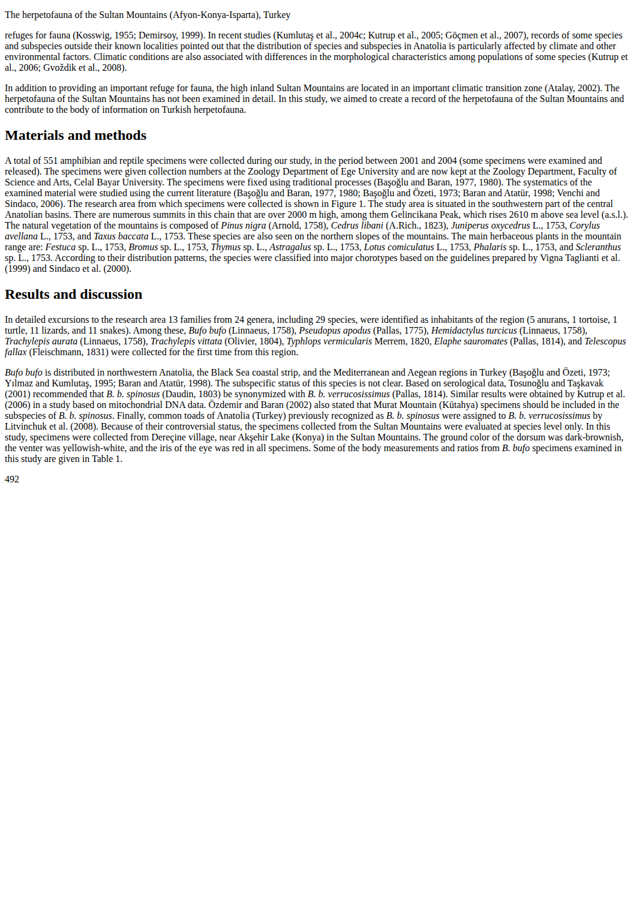The herpetofauna of the Sultan Mountains (Afyon-Konya-Isparta), Turkey
refuges for fauna (Kosswig, 1955; Demirsoy, 1999). In recent studies (Kumlutaş et al., 2004c; Kutrup et al., 2005; Göçmen et al., 2007), records of some species and subspecies outside their known localities pointed out that the distribution of species and subspecies in Anatolia is particularly affected by climate and other environmental factors. Climatic conditions are also associated with differences in the morphological characteristics among populations of some species (Kutrup et al., 2006; Gvoždik et al., 2008).
In addition to providing an important refuge for fauna, the high inland Sultan Mountains are located in an important climatic transition zone (Atalay, 2002). The herpetofauna of the Sultan Mountains has not been examined in detail. In this study, we aimed to create a record of the herpetofauna of the Sultan Mountains and contribute to the body of information on Turkish herpetofauna.
Materials and methods
A total of 551 amphibian and reptile specimens were collected during our study, in the period between 2001 and 2004 (some specimens were examined and released). The specimens were given collection numbers at the Zoology Department of Ege University and are now kept at the Zoology Department, Faculty of Science and Arts, Celal Bayar University. The specimens were fixed using traditional processes (Başoğlu and Baran, 1977, 1980). The systematics of the examined material were studied using the current literature (Başoğlu and Baran, 1977, 1980; Başoğlu and Özeti, 1973; Baran and Atatür, 1998; Venchi and Sindaco, 2006). The research area from which specimens were collected is shown in Figure 1. The study area is situated in the southwestern part of the central Anatolian basins. There are numerous summits in this chain that are over 2000 m high, among them Gelincikana Peak, which rises 2610 m above sea level (a.s.l.). The natural vegetation of the mountains is composed of Pinus nigra (Arnold, 1758), Cedrus libani (A.Rich., 1823), Juniperus oxycedrus L., 1753, Corylus avellana L., 1753, and Taxus baccata L., 1753. These species are also seen on the northern slopes of the mountains. The main herbaceous plants in the mountain range are: Festuca sp. L., 1753, Bromus sp. L., 1753, Thymus sp. L., Astragalus sp. L., 1753, Lotus comiculatus L., 1753, Phalaris sp. L., 1753, and Scleranthus sp. L., 1753. According to their distribution patterns, the species were classified into major chorotypes based on the guidelines prepared by Vigna Taglianti et al. (1999) and Sindaco et al. (2000).
Results and discussion
In detailed excursions to the research area 13 families from 24 genera, including 29 species, were identified as inhabitants of the region (5 anurans, 1 tortoise, 1 turtle, 11 lizards, and 11 snakes). Among these, Bufo bufo (Linnaeus, 1758), Pseudopus apodus (Pallas, 1775), Hemidactylus turcicus (Linnaeus, 1758), Trachylepis aurata (Linnaeus, 1758), Trachylepis vittata (Olivier, 1804), Typhlops vermicularis Merrem, 1820, Elaphe sauromates (Pallas, 1814), and Telescopus fallax (Fleischmann, 1831) were collected for the first time from this region.
Bufo bufo is distributed in northwestern Anatolia, the Black Sea coastal strip, and the Mediterranean and Aegean regions in Turkey (Başoğlu and Özeti, 1973; Yılmaz and Kumlutaş, 1995; Baran and Atatür, 1998). The subspecific status of this species is not clear. Based on serological data, Tosunoğlu and Taşkavak (2001) recommended that B. b. spinosus (Daudin, 1803) be synonymized with B. b. verrucosissimus (Pallas, 1814). Similar results were obtained by Kutrup et al. (2006) in a study based on mitochondrial DNA data. Özdemir and Baran (2002) also stated that Murat Mountain (Kütahya) specimens should be included in the subspecies of B. b. spinosus. Finally, common toads of Anatolia (Turkey) previously recognized as B. b. spinosus were assigned to B. b. verrucosissimus by Litvinchuk et al. (2008). Because of their controversial status, the specimens collected from the Sultan Mountains were evaluated at species level only. In this study, specimens were collected from Dereçine village, near Akşehir Lake (Konya) in the Sultan Mountains. The ground color of the dorsum was dark-brownish, the venter was yellowish-white, and the iris of the eye was red in all specimens. Some of the body measurements and ratios from B. bufo specimens examined in this study are given in Table 1.
492